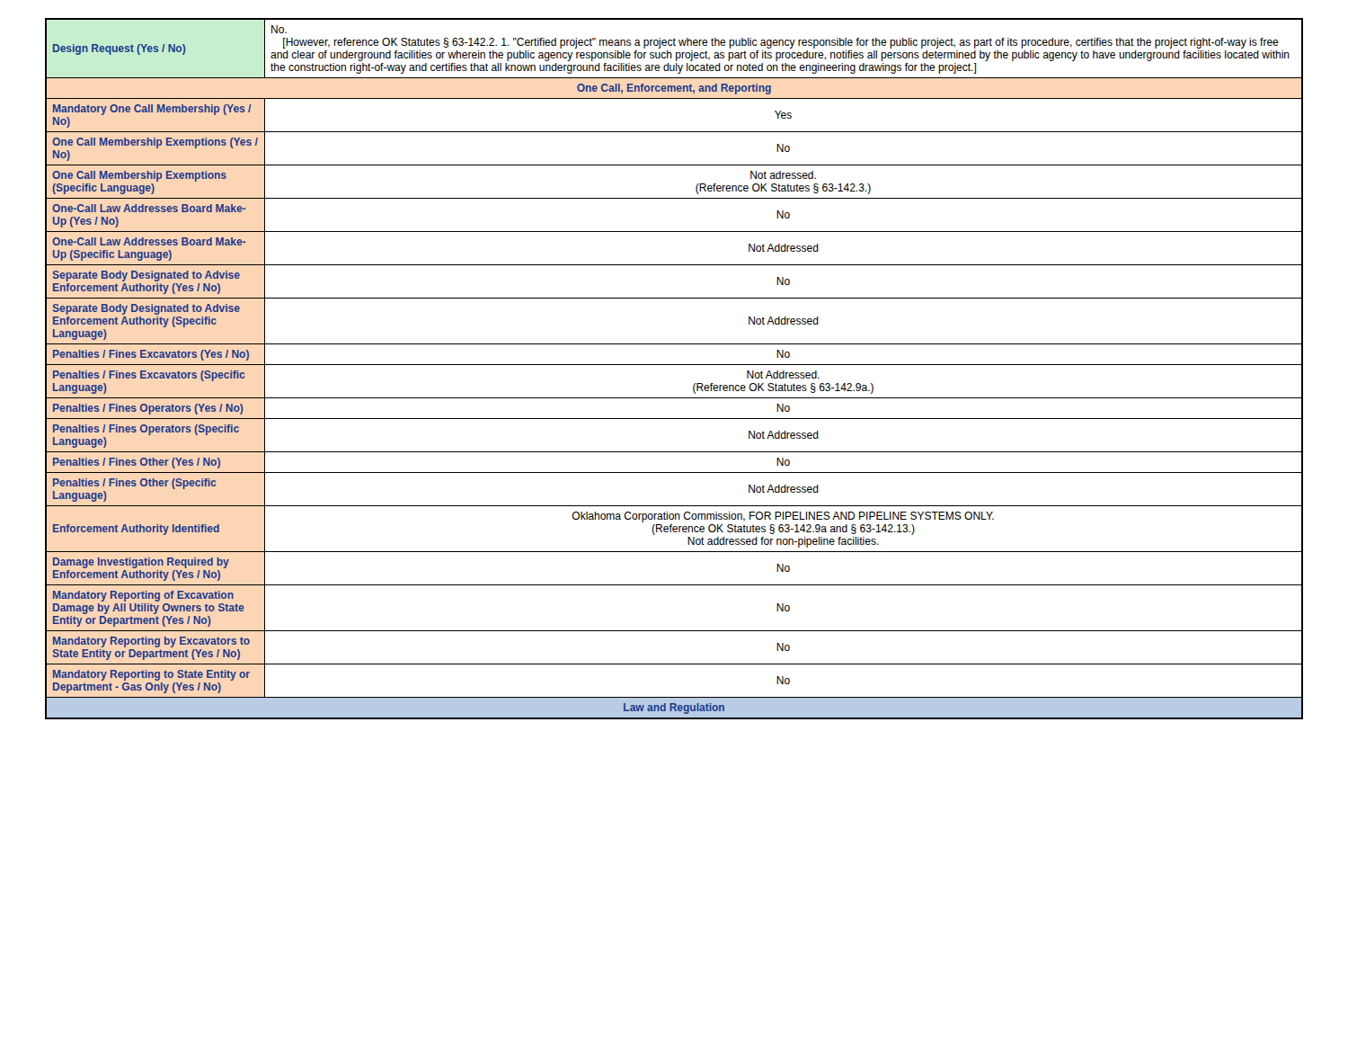| Design Request (Yes / No) | No. [However, reference OK Statutes § 63-142.2. 1. "Certified project" means a project where the public agency responsible for the public project, as part of its procedure, certifies that the project right-of-way is free and clear of underground facilities or wherein the public agency responsible for such project, as part of its procedure, notifies all persons determined by the public agency to have underground facilities located within the construction right-of-way and certifies that all known underground facilities are duly located or noted on the engineering drawings for the project.] |
| One Call, Enforcement, and Reporting |
| Mandatory One Call Membership (Yes / No) | Yes |
| One Call Membership Exemptions (Yes / No) | No |
| One Call Membership Exemptions (Specific Language) | Not adressed. (Reference OK Statutes § 63-142.3.) |
| One-Call Law Addresses Board Make-Up (Yes / No) | No |
| One-Call Law Addresses Board Make-Up (Specific Language) | Not Addressed |
| Separate Body Designated to Advise Enforcement Authority (Yes / No) | No |
| Separate Body Designated to Advise Enforcement Authority (Specific Language) | Not Addressed |
| Penalties / Fines Excavators (Yes / No) | No |
| Penalties / Fines Excavators (Specific Language) | Not Addressed. (Reference OK Statutes § 63-142.9a.) |
| Penalties / Fines Operators (Yes / No) | No |
| Penalties / Fines Operators (Specific Language) | Not Addressed |
| Penalties / Fines Other (Yes / No) | No |
| Penalties / Fines Other (Specific Language) | Not Addressed |
| Enforcement Authority Identified | Oklahoma Corporation Commission, FOR PIPELINES AND PIPELINE SYSTEMS ONLY. (Reference OK Statutes § 63-142.9a and § 63-142.13.) Not addressed for non-pipeline facilities. |
| Damage Investigation Required by Enforcement Authority (Yes / No) | No |
| Mandatory Reporting of Excavation Damage by All Utility Owners to State Entity or Department (Yes / No) | No |
| Mandatory Reporting by Excavators to State Entity or Department (Yes / No) | No |
| Mandatory Reporting to State Entity or Department - Gas Only (Yes / No) | No |
| Law and Regulation |